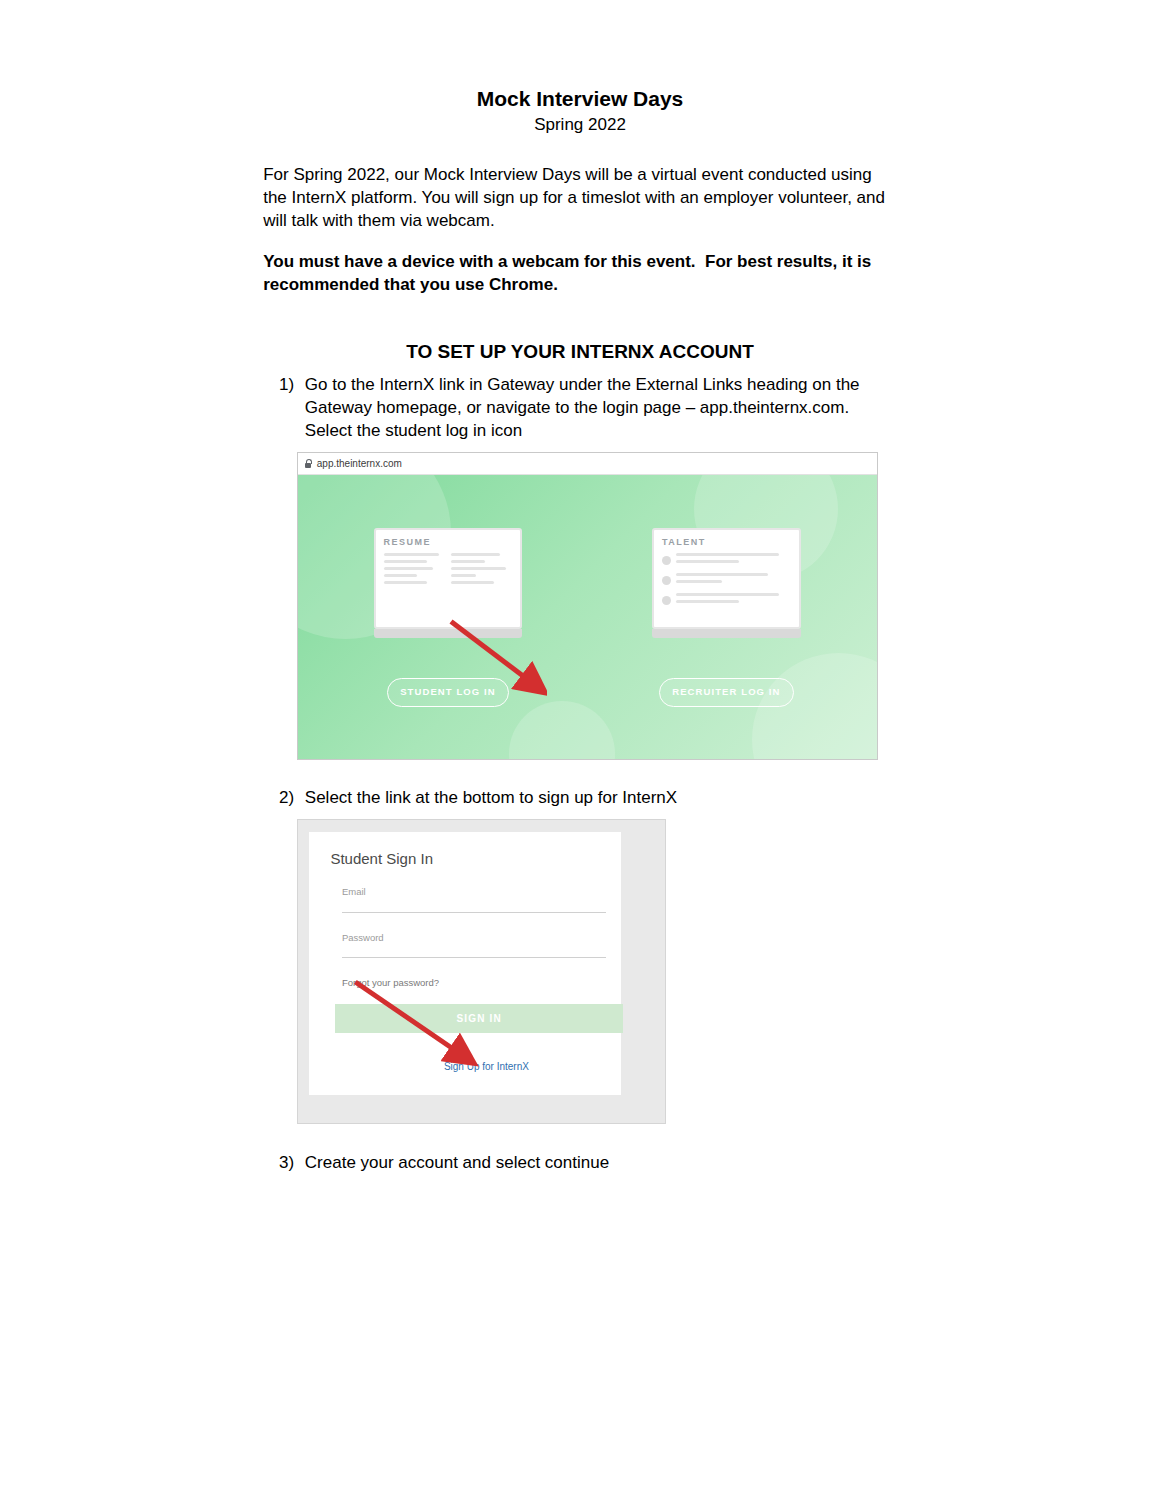Mock Interview Days
Spring 2022
For Spring 2022, our Mock Interview Days will be a virtual event conducted using the InternX platform. You will sign up for a timeslot with an employer volunteer, and will talk with them via webcam.
You must have a device with a webcam for this event. For best results, it is recommended that you use Chrome.
TO SET UP YOUR INTERNX ACCOUNT
Go to the InternX link in Gateway under the External Links heading on the Gateway homepage, or navigate to the login page – app.theinternx.com. Select the student log in icon
app.theinternx.com
RESUME
STUDENT LOG IN
TALENT
RECRUITER LOG IN
Select the link at the bottom to sign up for InternX
Student Sign In
Email
Password
Forgot your password?
SIGN IN
Sign Up for InternX
Create your account and select continue